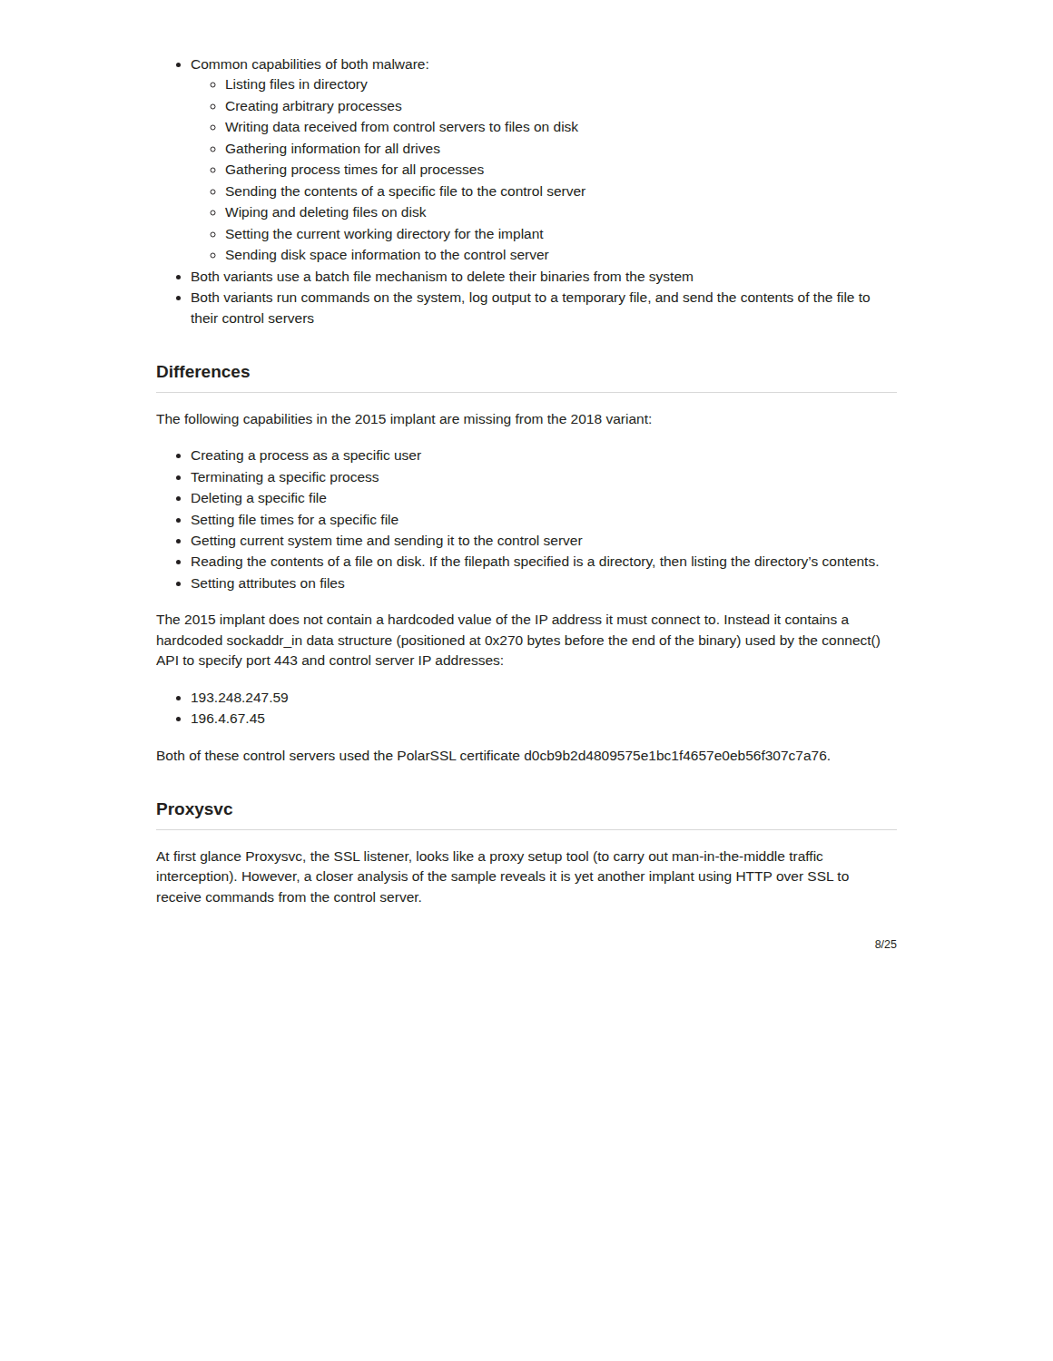Common capabilities of both malware:
Listing files in directory
Creating arbitrary processes
Writing data received from control servers to files on disk
Gathering information for all drives
Gathering process times for all processes
Sending the contents of a specific file to the control server
Wiping and deleting files on disk
Setting the current working directory for the implant
Sending disk space information to the control server
Both variants use a batch file mechanism to delete their binaries from the system
Both variants run commands on the system, log output to a temporary file, and send the contents of the file to their control servers
Differences
The following capabilities in the 2015 implant are missing from the 2018 variant:
Creating a process as a specific user
Terminating a specific process
Deleting a specific file
Setting file times for a specific file
Getting current system time and sending it to the control server
Reading the contents of a file on disk. If the filepath specified is a directory, then listing the directory’s contents.
Setting attributes on files
The 2015 implant does not contain a hardcoded value of the IP address it must connect to. Instead it contains a hardcoded sockaddr_in data structure (positioned at 0x270 bytes before the end of the binary) used by the connect() API to specify port 443 and control server IP addresses:
193.248.247.59
196.4.67.45
Both of these control servers used the PolarSSL certificate d0cb9b2d4809575e1bc1f4657e0eb56f307c7a76.
Proxysvc
At first glance Proxysvc, the SSL listener, looks like a proxy setup tool (to carry out man-in-the-middle traffic interception). However, a closer analysis of the sample reveals it is yet another implant using HTTP over SSL to receive commands from the control server.
8/25